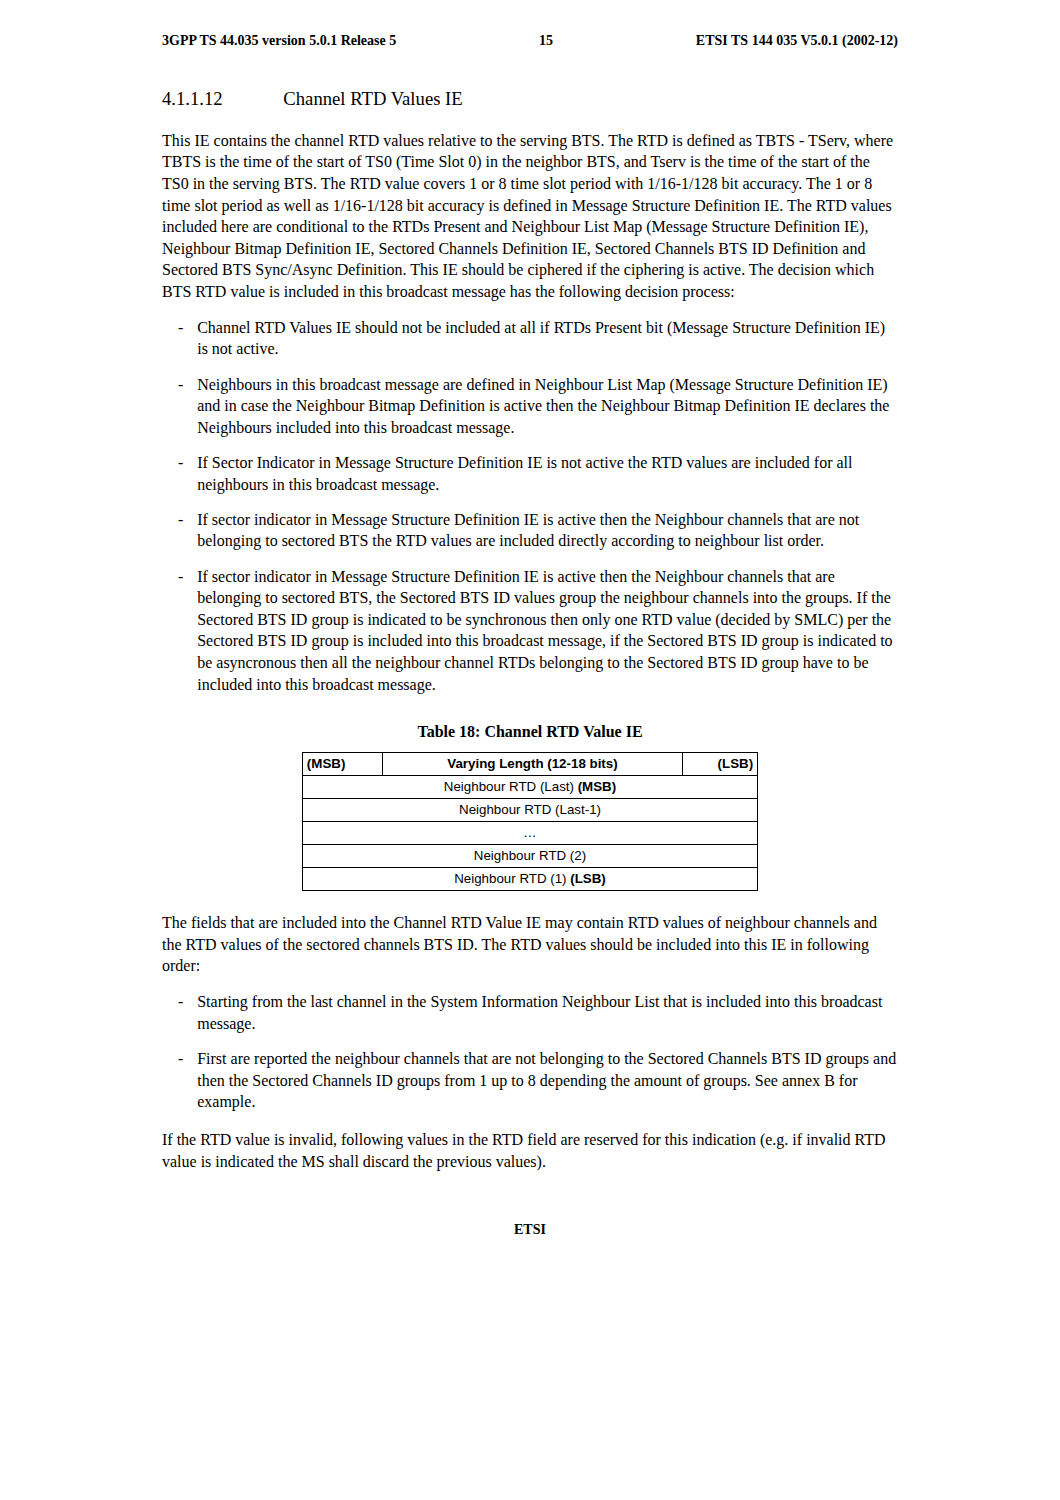3GPP TS 44.035 version 5.0.1 Release 5
15
ETSI TS 144 035 V5.0.1 (2002-12)
4.1.1.12 Channel RTD Values IE
This IE contains the channel RTD values relative to the serving BTS. The RTD is defined as TBTS - TServ, where TBTS is the time of the start of TS0 (Time Slot 0) in the neighbor BTS, and Tserv is the time of the start of the TS0 in the serving BTS. The RTD value covers 1 or 8 time slot period with 1/16-1/128 bit accuracy. The 1 or 8 time slot period as well as 1/16-1/128 bit accuracy is defined in Message Structure Definition IE. The RTD values included here are conditional to the RTDs Present and Neighbour List Map (Message Structure Definition IE), Neighbour Bitmap Definition IE, Sectored Channels Definition IE, Sectored Channels BTS ID Definition and Sectored BTS Sync/Async Definition. This IE should be ciphered if the ciphering is active. The decision which BTS RTD value is included in this broadcast message has the following decision process:
Channel RTD Values IE should not be included at all if RTDs Present bit (Message Structure Definition IE) is not active.
Neighbours in this broadcast message are defined in Neighbour List Map (Message Structure Definition IE) and in case the Neighbour Bitmap Definition is active then the Neighbour Bitmap Definition IE declares the Neighbours included into this broadcast message.
If Sector Indicator in Message Structure Definition IE is not active the RTD values are included for all neighbours in this broadcast message.
If sector indicator in Message Structure Definition IE is active then the Neighbour channels that are not belonging to sectored BTS the RTD values are included directly according to neighbour list order.
If sector indicator in Message Structure Definition IE is active then the Neighbour channels that are belonging to sectored BTS, the Sectored BTS ID values group the neighbour channels into the groups. If the Sectored BTS ID group is indicated to be synchronous then only one RTD value (decided by SMLC) per the Sectored BTS ID group is included into this broadcast message, if the Sectored BTS ID group is indicated to be asyncronous then all the neighbour channel RTDs belonging to the Sectored BTS ID group have to be included into this broadcast message.
Table 18: Channel RTD Value IE
| (MSB) | Varying Length (12-18 bits) | (LSB) |
| Neighbour RTD (Last) (MSB) |
| Neighbour RTD (Last-1) |
| … |
| Neighbour RTD (2) |
| Neighbour RTD (1) (LSB) |
The fields that are included into the Channel RTD Value IE may contain RTD values of neighbour channels and the RTD values of the sectored channels BTS ID. The RTD values should be included into this IE in following order:
Starting from the last channel in the System Information Neighbour List that is included into this broadcast message.
First are reported the neighbour channels that are not belonging to the Sectored Channels BTS ID groups and then the Sectored Channels ID groups from 1 up to 8 depending the amount of groups. See annex B for example.
If the RTD value is invalid, following values in the RTD field are reserved for this indication (e.g. if invalid RTD value is indicated the MS shall discard the previous values).
ETSI